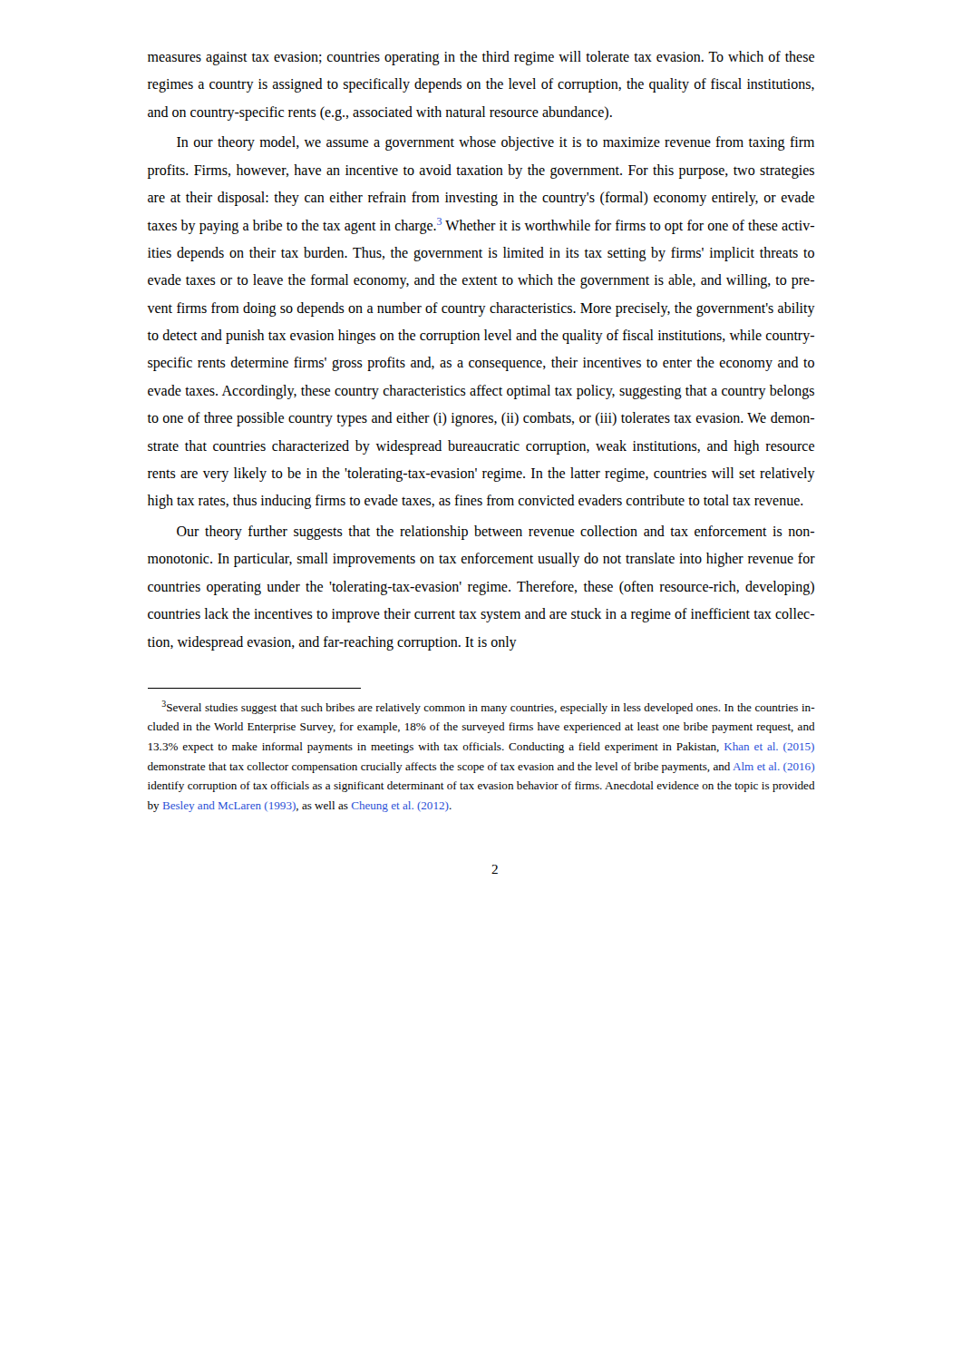measures against tax evasion; countries operating in the third regime will tolerate tax evasion. To which of these regimes a country is assigned to specifically depends on the level of corruption, the quality of fiscal institutions, and on country-specific rents (e.g., associated with natural resource abundance).
In our theory model, we assume a government whose objective it is to maximize revenue from taxing firm profits. Firms, however, have an incentive to avoid taxation by the government. For this purpose, two strategies are at their disposal: they can either refrain from investing in the country's (formal) economy entirely, or evade taxes by paying a bribe to the tax agent in charge.3 Whether it is worthwhile for firms to opt for one of these activities depends on their tax burden. Thus, the government is limited in its tax setting by firms' implicit threats to evade taxes or to leave the formal economy, and the extent to which the government is able, and willing, to prevent firms from doing so depends on a number of country characteristics. More precisely, the government's ability to detect and punish tax evasion hinges on the corruption level and the quality of fiscal institutions, while country-specific rents determine firms' gross profits and, as a consequence, their incentives to enter the economy and to evade taxes. Accordingly, these country characteristics affect optimal tax policy, suggesting that a country belongs to one of three possible country types and either (i) ignores, (ii) combats, or (iii) tolerates tax evasion. We demonstrate that countries characterized by widespread bureaucratic corruption, weak institutions, and high resource rents are very likely to be in the 'tolerating-tax-evasion' regime. In the latter regime, countries will set relatively high tax rates, thus inducing firms to evade taxes, as fines from convicted evaders contribute to total tax revenue.
Our theory further suggests that the relationship between revenue collection and tax enforcement is non-monotonic. In particular, small improvements on tax enforcement usually do not translate into higher revenue for countries operating under the 'tolerating-tax-evasion' regime. Therefore, these (often resource-rich, developing) countries lack the incentives to improve their current tax system and are stuck in a regime of inefficient tax collection, widespread evasion, and far-reaching corruption. It is only
3Several studies suggest that such bribes are relatively common in many countries, especially in less developed ones. In the countries included in the World Enterprise Survey, for example, 18% of the surveyed firms have experienced at least one bribe payment request, and 13.3% expect to make informal payments in meetings with tax officials. Conducting a field experiment in Pakistan, Khan et al. (2015) demonstrate that tax collector compensation crucially affects the scope of tax evasion and the level of bribe payments, and Alm et al. (2016) identify corruption of tax officials as a significant determinant of tax evasion behavior of firms. Anecdotal evidence on the topic is provided by Besley and McLaren (1993), as well as Cheung et al. (2012).
2